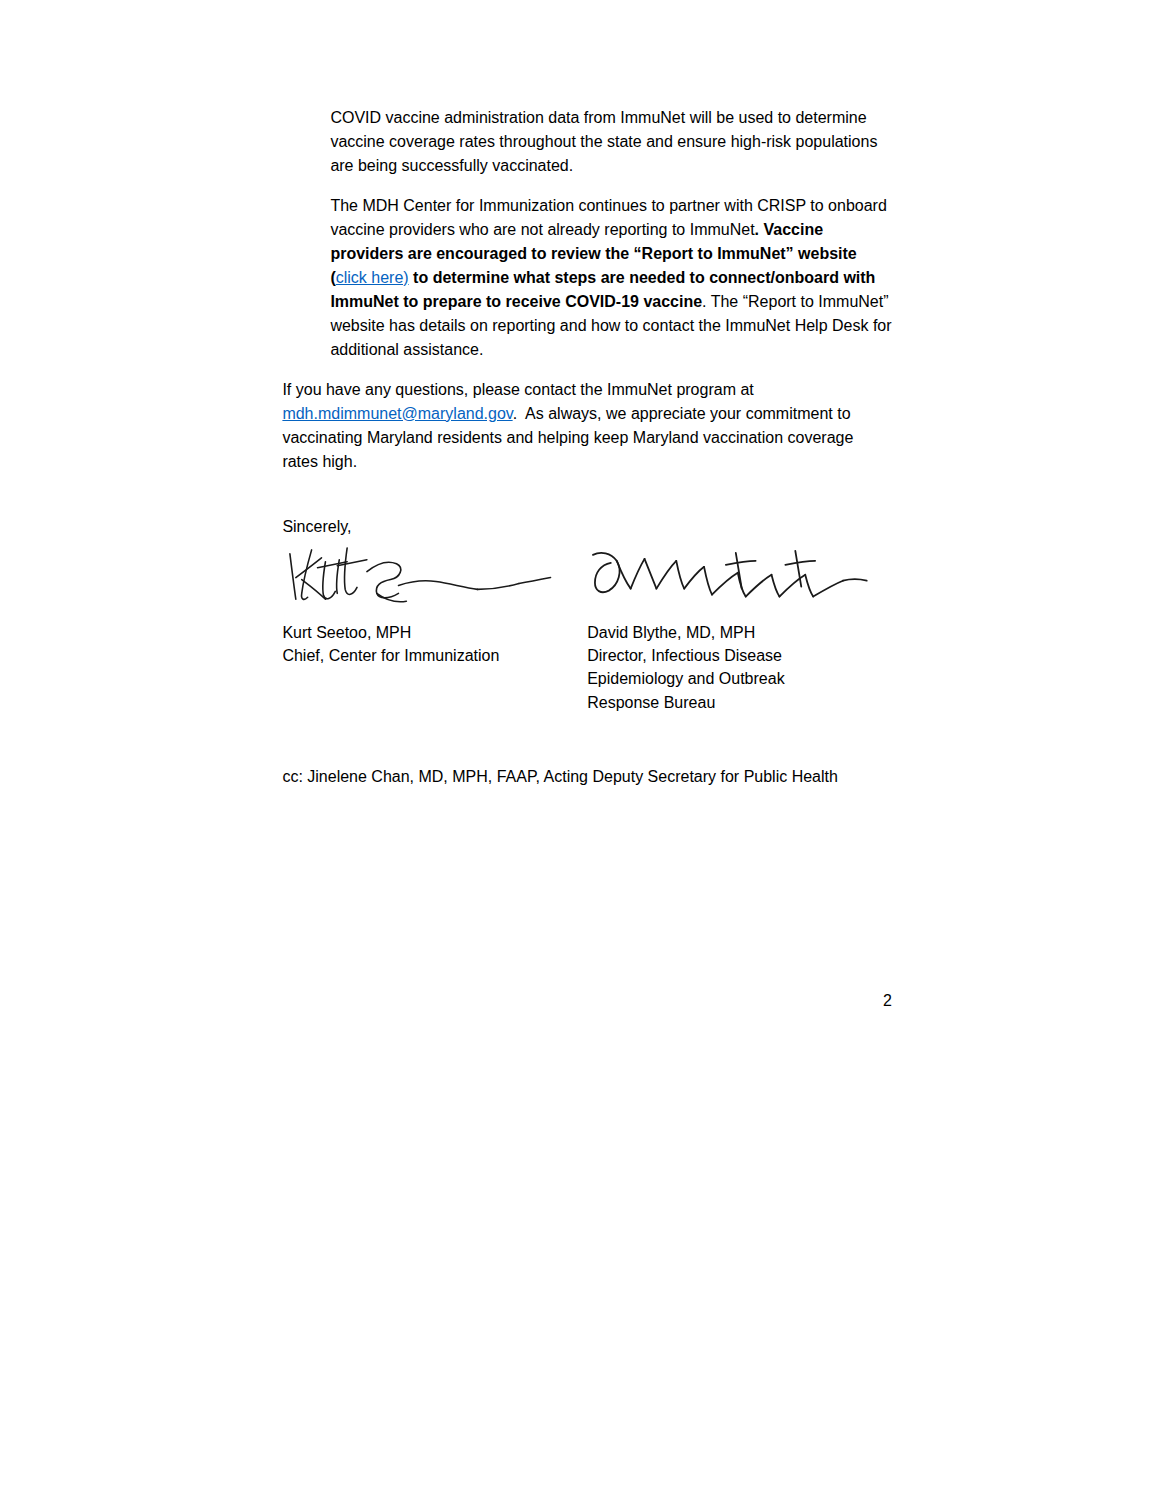COVID vaccine administration data from ImmuNet will be used to determine vaccine coverage rates throughout the state and ensure high-risk populations are being successfully vaccinated.
The MDH Center for Immunization continues to partner with CRISP to onboard vaccine providers who are not already reporting to ImmuNet. Vaccine providers are encouraged to review the “Report to ImmuNet” website (click here) to determine what steps are needed to connect/onboard with ImmuNet to prepare to receive COVID-19 vaccine. The “Report to ImmuNet” website has details on reporting and how to contact the ImmuNet Help Desk for additional assistance.
If you have any questions, please contact the ImmuNet program at mdh.mdimmunet@maryland.gov. As always, we appreciate your commitment to vaccinating Maryland residents and helping keep Maryland vaccination coverage rates high.
Sincerely,
Kurt Seetoo, MPH
Chief, Center for Immunization
David Blythe, MD, MPH
Director, Infectious Disease
Epidemiology and Outbreak
Response Bureau
cc: Jinelene Chan, MD, MPH, FAAP, Acting Deputy Secretary for Public Health
2